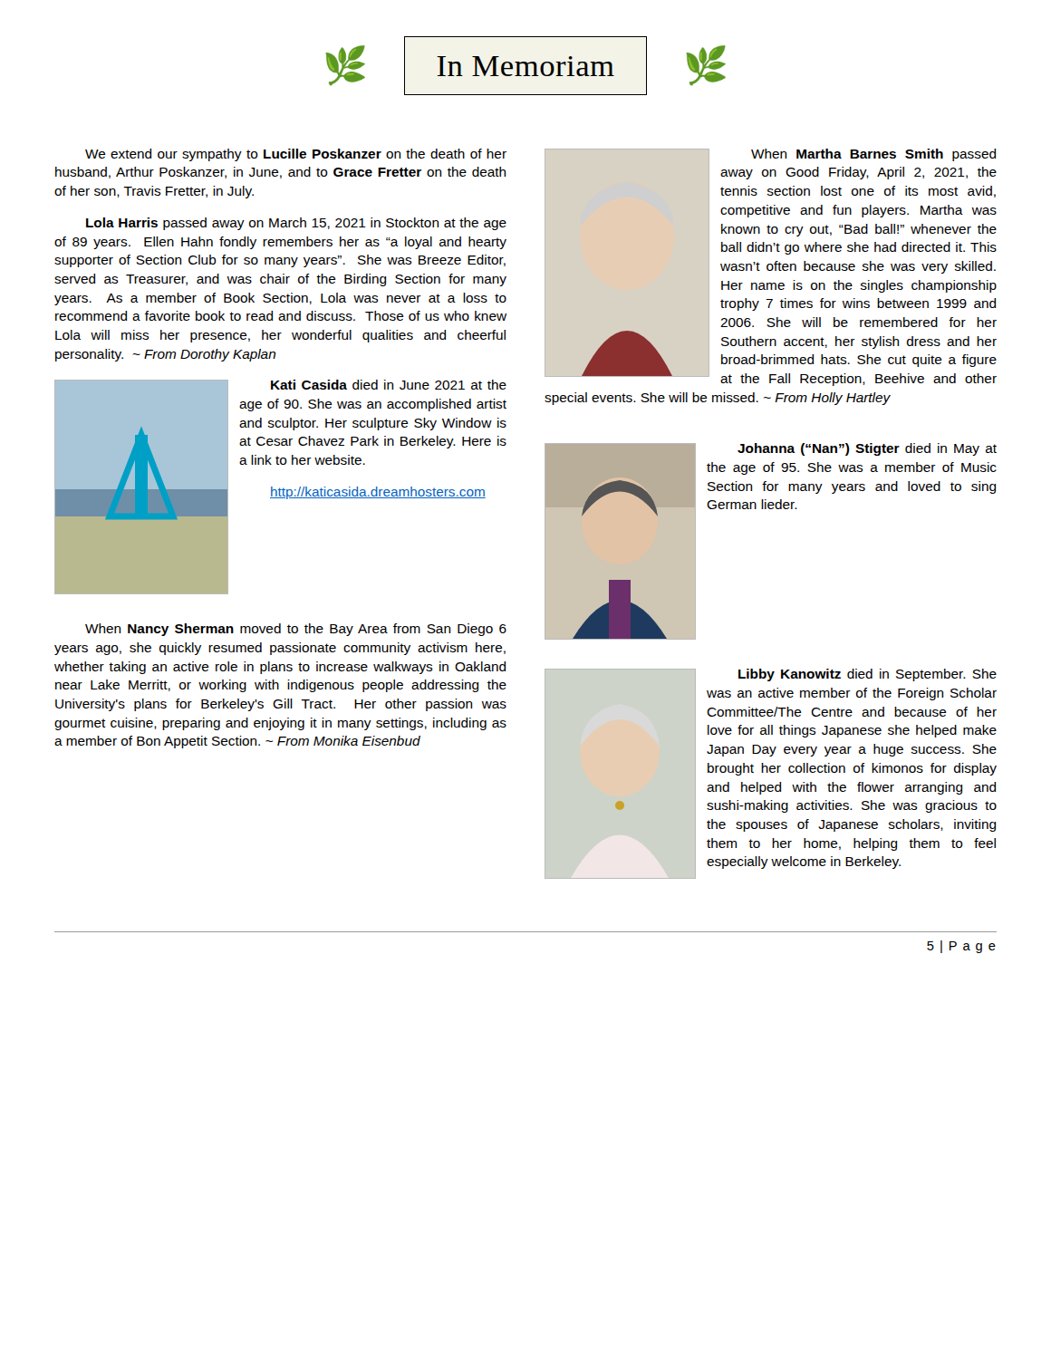🌿
In Memoriam
🌿
We extend our sympathy to Lucille Poskanzer on the death of her husband, Arthur Poskanzer, in June, and to Grace Fretter on the death of her son, Travis Fretter, in July.
Lola Harris passed away on March 15, 2021 in Stockton at the age of 89 years. Ellen Hahn fondly remembers her as “a loyal and hearty supporter of Section Club for so many years”. She was Breeze Editor, served as Treasurer, and was chair of the Birding Section for many years. As a member of Book Section, Lola was never at a loss to recommend a favorite book to read and discuss. Those of us who knew Lola will miss her presence, her wonderful qualities and cheerful personality. ~ From Dorothy Kaplan
Kati Casida died in June 2021 at the age of 90. She was an accomplished artist and sculptor. Her sculpture Sky Window is at Cesar Chavez Park in Berkeley. Here is a link to her website.
http://katicasida.dreamhosters.com
When Nancy Sherman moved to the Bay Area from San Diego 6 years ago, she quickly resumed passionate community activism here, whether taking an active role in plans to increase walkways in Oakland near Lake Merritt, or working with indigenous people addressing the University's plans for Berkeley's Gill Tract. Her other passion was gourmet cuisine, preparing and enjoying it in many settings, including as a member of Bon Appetit Section. ~ From Monika Eisenbud
When Martha Barnes Smith passed away on Good Friday, April 2, 2021, the tennis section lost one of its most avid, competitive and fun players. Martha was known to cry out, “Bad ball!” whenever the ball didn’t go where she had directed it. This wasn’t often because she was very skilled. Her name is on the singles championship trophy 7 times for wins between 1999 and 2006. She will be remembered for her Southern accent, her stylish dress and her broad-brimmed hats. She cut quite a figure at the Fall Reception, Beehive and other special events. She will be missed. ~ From Holly Hartley
Johanna (“Nan”) Stigter died in May at the age of 95. She was a member of Music Section for many years and loved to sing German lieder.
Libby Kanowitz died in September. She was an active member of the Foreign Scholar Committee/The Centre and because of her love for all things Japanese she helped make Japan Day every year a huge success. She brought her collection of kimonos for display and helped with the flower arranging and sushi-making activities. She was gracious to the spouses of Japanese scholars, inviting them to her home, helping them to feel especially welcome in Berkeley.
5 | P a g e